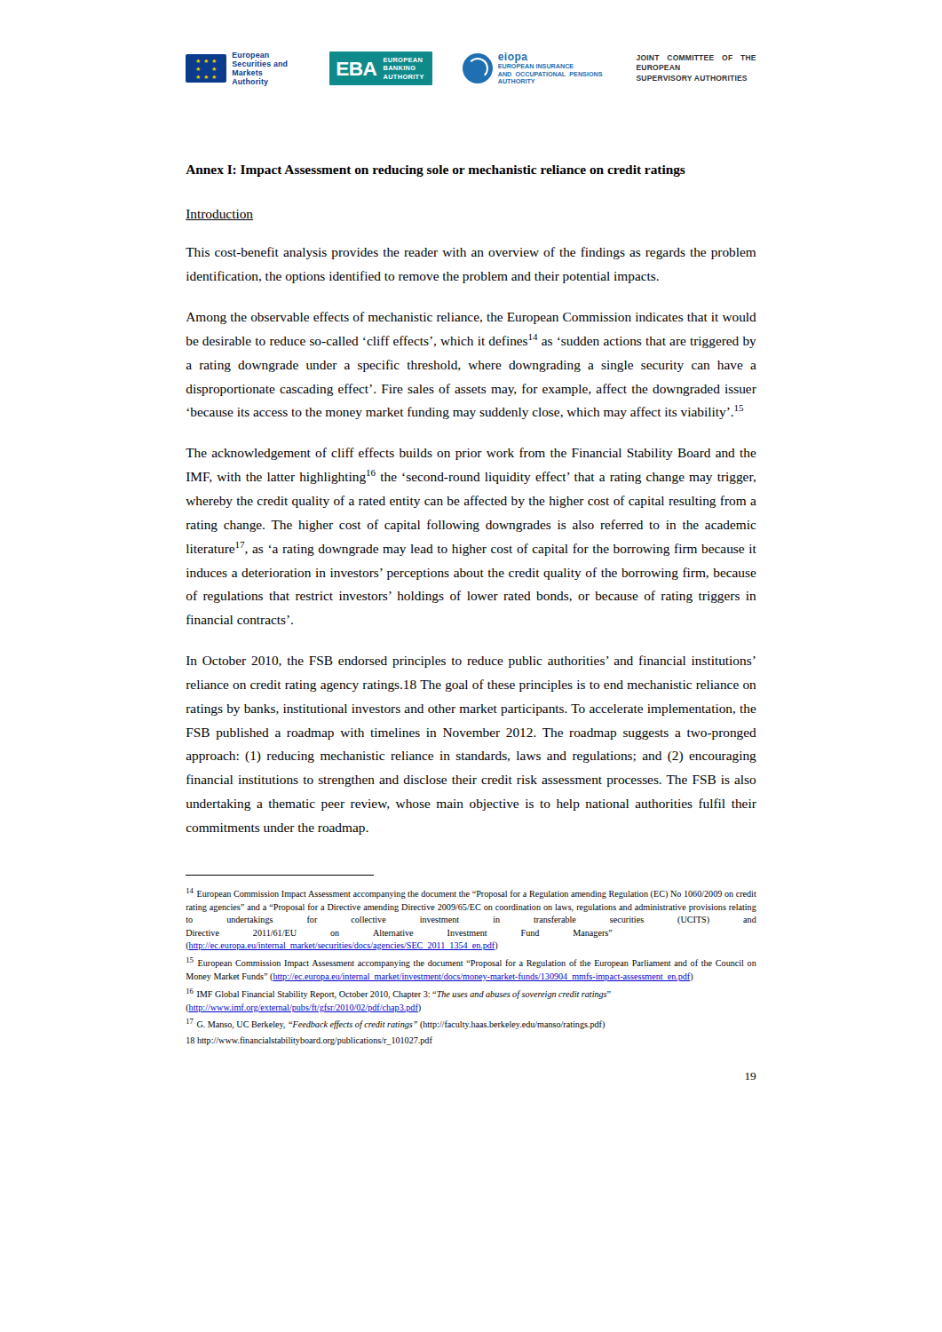European Securities and
Markets Authority
EBA EUROPEAN
BANKING
AUTHORITY
eiopa
EUROPEAN INSURANCE
AND OCCUPATIONAL PENSIONS AUTHORITY
JOINT COMMITTEE OF THE EUROPEAN
SUPERVISORY AUTHORITIES
Annex I: Impact Assessment on reducing sole or mechanistic reliance on credit ratings
Introduction
This cost-benefit analysis provides the reader with an overview of the findings as regards the problem identification, the options identified to remove the problem and their potential impacts.
Among the observable effects of mechanistic reliance, the European Commission indicates that it would be desirable to reduce so-called ‘cliff effects’, which it defines14 as ‘sudden actions that are triggered by a rating downgrade under a specific threshold, where downgrading a single security can have a disproportionate cascading effect’. Fire sales of assets may, for example, affect the downgraded issuer ‘because its access to the money market funding may suddenly close, which may affect its viability’.15
The acknowledgement of cliff effects builds on prior work from the Financial Stability Board and the IMF, with the latter highlighting16 the ‘second-round liquidity effect’ that a rating change may trigger, whereby the credit quality of a rated entity can be affected by the higher cost of capital resulting from a rating change. The higher cost of capital following downgrades is also referred to in the academic literature17, as ‘a rating downgrade may lead to higher cost of capital for the borrowing firm because it induces a deterioration in investors’ perceptions about the credit quality of the borrowing firm, because of regulations that restrict investors’ holdings of lower rated bonds, or because of rating triggers in financial contracts’.
In October 2010, the FSB endorsed principles to reduce public authorities’ and financial institutions’ reliance on credit rating agency ratings.18 The goal of these principles is to end mechanistic reliance on ratings by banks, institutional investors and other market participants. To accelerate implementation, the FSB published a roadmap with timelines in November 2012. The roadmap suggests a two-pronged approach: (1) reducing mechanistic reliance in standards, laws and regulations; and (2) encouraging financial institutions to strengthen and disclose their credit risk assessment processes. The FSB is also undertaking a thematic peer review, whose main objective is to help national authorities fulfil their commitments under the roadmap.
14 European Commission Impact Assessment accompanying the document the “Proposal for a Regulation amending Regulation (EC) No 1060/2009 on credit rating agencies” and a “Proposal for a Directive amending Directive 2009/65/EC on coordination on laws, regulations and administrative provisions relating to undertakings for collective investment in transferable securities (UCITS) and Directive 2011/61/EU on Alternative Investment Fund Managers”
(http://ec.europa.eu/internal_market/securities/docs/agencies/SEC_2011_1354_en.pdf)
15 European Commission Impact Assessment accompanying the document “Proposal for a Regulation of the European Parliament and of the Council on Money Market Funds” (http://ec.europa.eu/internal_market/investment/docs/money-market-funds/130904_mmfs-impact-assessment_en.pdf)
16 IMF Global Financial Stability Report, October 2010, Chapter 3: “The uses and abuses of sovereign credit ratings”
(http://www.imf.org/external/pubs/ft/gfsr/2010/02/pdf/chap3.pdf)
17 G. Manso, UC Berkeley, “Feedback effects of credit ratings” (http://faculty.haas.berkeley.edu/manso/ratings.pdf)
18 http://www.financialstabilityboard.org/publications/r_101027.pdf
19